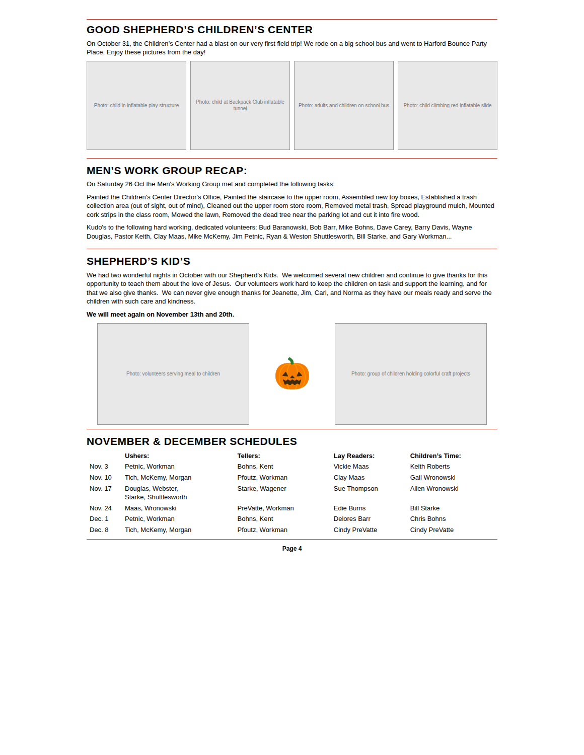Good Shepherd’s Children’s Center
On October 31, the Children’s Center had a blast on our very first field trip! We rode on a big school bus and went to Harford Bounce Party Place. Enjoy these pictures from the day!
Photo: child in inflatable play structure
Photo: child at Backpack Club inflatable tunnel
Photo: adults and children on school bus
Photo: child climbing red inflatable slide
Men’s Work Group Recap:
On Saturday 26 Oct the Men's Working Group met and completed the following tasks:
Painted the Children's Center Director's Office, Painted the staircase to the upper room, Assembled new toy boxes, Established a trash collection area (out of sight, out of mind), Cleaned out the upper room store room, Removed metal trash, Spread playground mulch, Mounted cork strips in the class room, Mowed the lawn, Removed the dead tree near the parking lot and cut it into fire wood.
Kudo's to the following hard working, dedicated volunteers: Bud Baranowski, Bob Barr, Mike Bohns, Dave Carey, Barry Davis, Wayne Douglas, Pastor Keith, Clay Maas, Mike McKemy, Jim Petnic, Ryan & Weston Shuttlesworth, Bill Starke, and Gary Workman...
Shepherd’s Kid’s
We had two wonderful nights in October with our Shepherd's Kids. We welcomed several new children and continue to give thanks for this opportunity to teach them about the love of Jesus. Our volunteers work hard to keep the children on task and support the learning, and for that we also give thanks. We can never give enough thanks for Jeanette, Jim, Carl, and Norma as they have our meals ready and serve the children with such care and kindness.
We will meet again on November 13th and 20th.
Photo: volunteers serving meal to children
🎃
Photo: group of children holding colorful craft projects
November & December Schedules
| | Ushers: | Tellers: | Lay Readers: | Children’s Time: |
| --- | --- | --- | --- | --- |
| Nov. 3 | Petnic, Workman | Bohns, Kent | Vickie Maas | Keith Roberts |
| Nov. 10 | Tich, McKemy, Morgan | Pfoutz, Workman | Clay Maas | Gail Wronowski |
| Nov. 17 | Douglas, Webster, Starke, Shuttlesworth | Starke, Wagener | Sue Thompson | Allen Wronowski |
| Nov. 24 | Maas, Wronowski | PreVatte, Workman | Edie Burns | Bill Starke |
| Dec. 1 | Petnic, Workman | Bohns, Kent | Delores Barr | Chris Bohns |
| Dec. 8 | Tich, McKemy, Morgan | Pfoutz, Workman | Cindy PreVatte | Cindy PreVatte |
Page 4